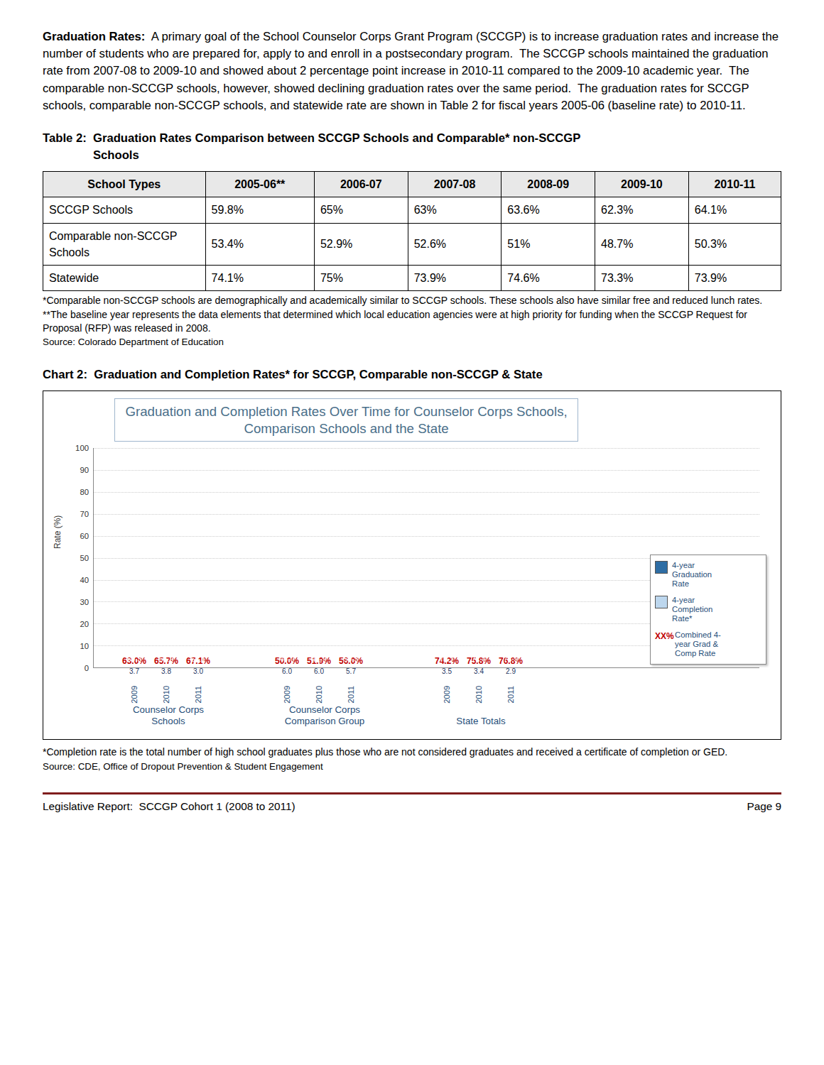Graduation Rates: A primary goal of the School Counselor Corps Grant Program (SCCGP) is to increase graduation rates and increase the number of students who are prepared for, apply to and enroll in a postsecondary program. The SCCGP schools maintained the graduation rate from 2007-08 to 2009-10 and showed about 2 percentage point increase in 2010-11 compared to the 2009-10 academic year. The comparable non-SCCGP schools, however, showed declining graduation rates over the same period. The graduation rates for SCCGP schools, comparable non-SCCGP schools, and statewide rate are shown in Table 2 for fiscal years 2005-06 (baseline rate) to 2010-11.
Table 2: Graduation Rates Comparison between SCCGP Schools and Comparable* non-SCCGP
Schools
| School Types | 2005-06** | 2006-07 | 2007-08 | 2008-09 | 2009-10 | 2010-11 |
| --- | --- | --- | --- | --- | --- | --- |
| SCCGP Schools | 59.8% | 65% | 63% | 63.6% | 62.3% | 64.1% |
| Comparable non-SCCGP Schools | 53.4% | 52.9% | 52.6% | 51% | 48.7% | 50.3% |
| Statewide | 74.1% | 75% | 73.9% | 74.6% | 73.3% | 73.9% |
*Comparable non-SCCGP schools are demographically and academically similar to SCCGP schools. These schools also have similar free and reduced lunch rates.
**The baseline year represents the data elements that determined which local education agencies were at high priority for funding when the SCCGP Request for Proposal (RFP) was released in 2008.
Source: Colorado Department of Education
Chart 2: Graduation and Completion Rates* for SCCGP, Comparable non-SCCGP & State
Graduation and Completion Rates Over Time for Counselor Corps Schools, Comparison Schools and the State
Rate (%)
100 90 80 70 60 50 40 30 20 10 0
63.0%
3.7
59.3
2009
65.7%
3.8
61.9
2010
67.1%
3.0
64.1
2011
Counselor Corps
Schools
50.0%
6.0
44.0
2009
51.9%
6.0
45.9
2010
56.0%
5.7
50.3
2011
Counselor Corps
Comparison Group
74.2%
3.5
70.7
2009
75.8%
3.4
72.4
2010
76.8%
2.9
73.9
2011
State Totals
4-year
Graduation
Rate
4-year
Completion
Rate*
XX%
Combined 4-
year Grad &
Comp Rate
*Completion rate is the total number of high school graduates plus those who are not considered graduates and received a certificate of completion or GED.
Source: CDE, Office of Dropout Prevention & Student Engagement
Legislative Report: SCCGP Cohort 1 (2008 to 2011) Page 9